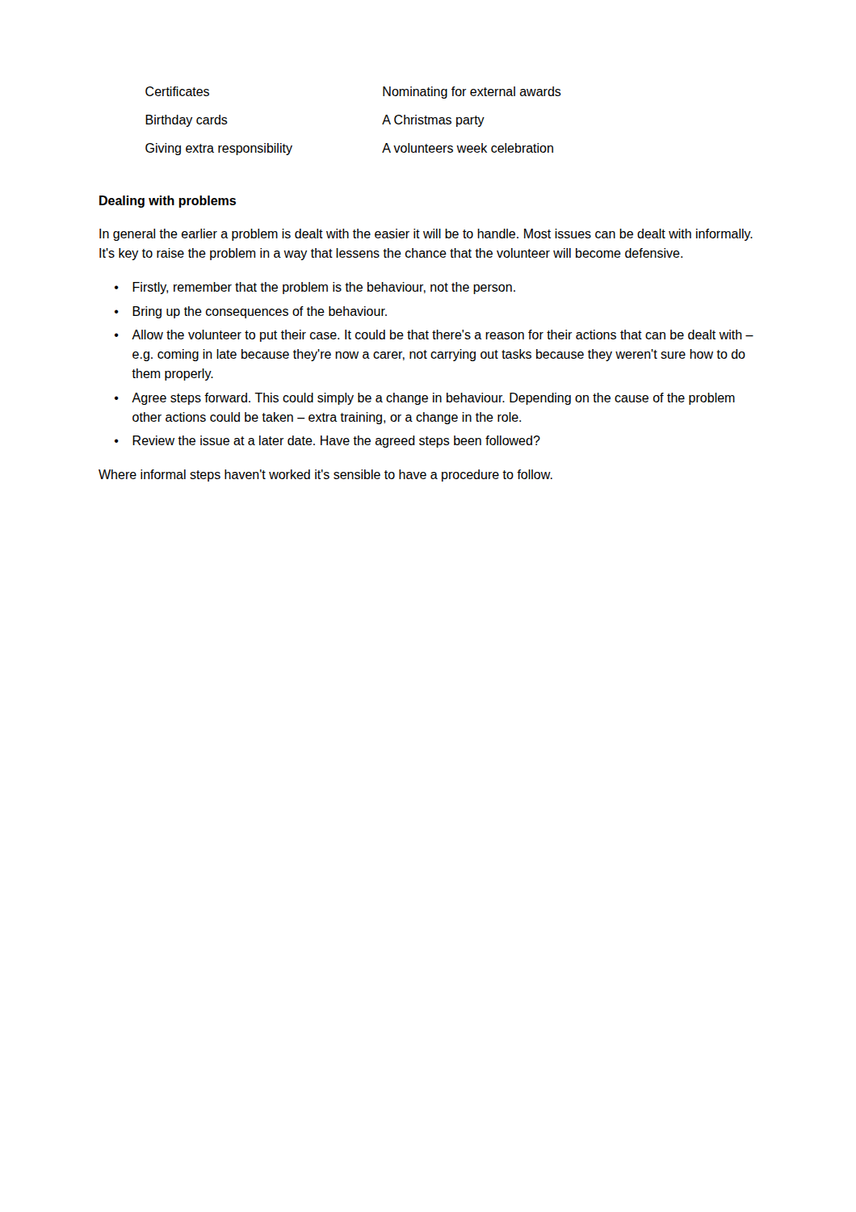| Certificates | Nominating for external awards |
| Birthday cards | A Christmas party |
| Giving extra responsibility | A volunteers week celebration |
Dealing with problems
In general the earlier a problem is dealt with the easier it will be to handle. Most issues can be dealt with informally. It's key to raise the problem in a way that lessens the chance that the volunteer will become defensive.
Firstly, remember that the problem is the behaviour, not the person.
Bring up the consequences of the behaviour.
Allow the volunteer to put their case. It could be that there's a reason for their actions that can be dealt with – e.g. coming in late because they're now a carer, not carrying out tasks because they weren't sure how to do them properly.
Agree steps forward. This could simply be a change in behaviour. Depending on the cause of the problem other actions could be taken – extra training, or a change in the role.
Review the issue at a later date. Have the agreed steps been followed?
Where informal steps haven't worked it's sensible to have a procedure to follow.